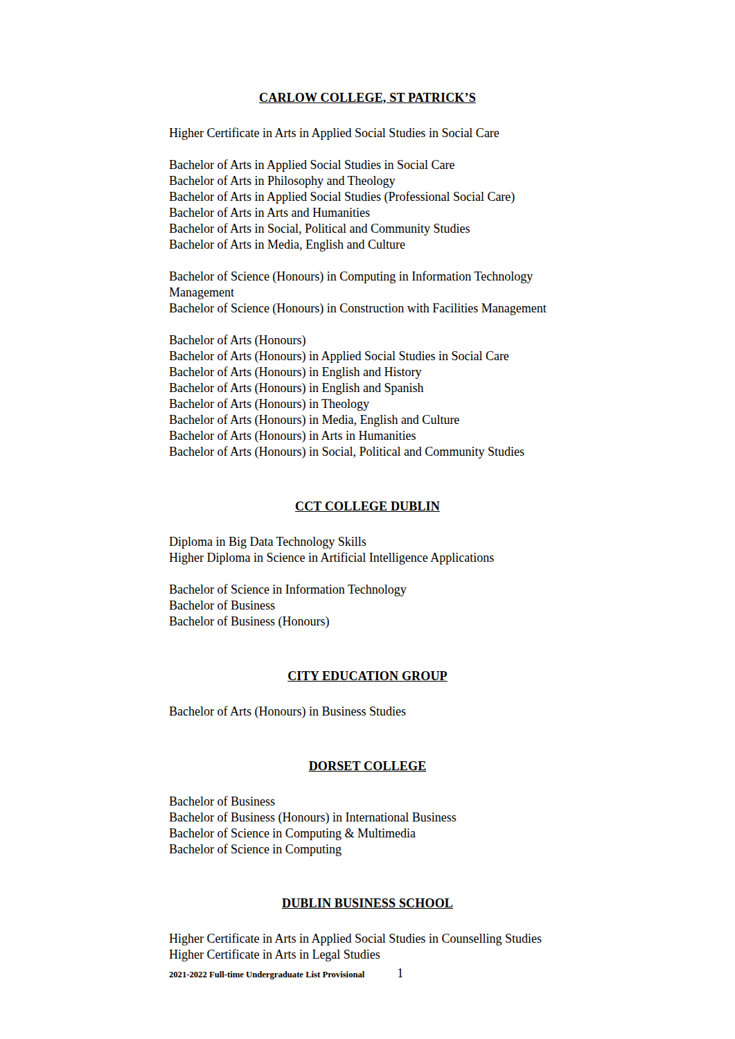Carlow College, St Patrick’s
Higher Certificate in Arts in Applied Social Studies in Social Care
Bachelor of Arts in Applied Social Studies in Social Care
Bachelor of Arts in Philosophy and Theology
Bachelor of Arts in Applied Social Studies (Professional Social Care)
Bachelor of Arts in Arts and Humanities
Bachelor of Arts in Social, Political and Community Studies
Bachelor of Arts in Media, English and Culture
Bachelor of Science (Honours) in Computing in Information Technology Management
Bachelor of Science (Honours) in Construction with Facilities Management
Bachelor of Arts (Honours)
Bachelor of Arts (Honours) in Applied Social Studies in Social Care
Bachelor of Arts (Honours) in English and History
Bachelor of Arts (Honours) in English and Spanish
Bachelor of Arts (Honours) in Theology
Bachelor of Arts (Honours) in Media, English and Culture
Bachelor of Arts (Honours) in Arts in Humanities
Bachelor of Arts (Honours) in Social, Political and Community Studies
CCT College Dublin
Diploma in Big Data Technology Skills
Higher Diploma in Science in Artificial Intelligence Applications
Bachelor of Science in Information Technology
Bachelor of Business
Bachelor of Business (Honours)
City Education Group
Bachelor of Arts (Honours) in Business Studies
Dorset College
Bachelor of Business
Bachelor of Business (Honours) in International Business
Bachelor of Science in Computing & Multimedia
Bachelor of Science in Computing
Dublin Business School
Higher Certificate in Arts in Applied Social Studies in Counselling Studies
Higher Certificate in Arts in Legal Studies
2021-2022 Full-time Undergraduate List Provisional 1